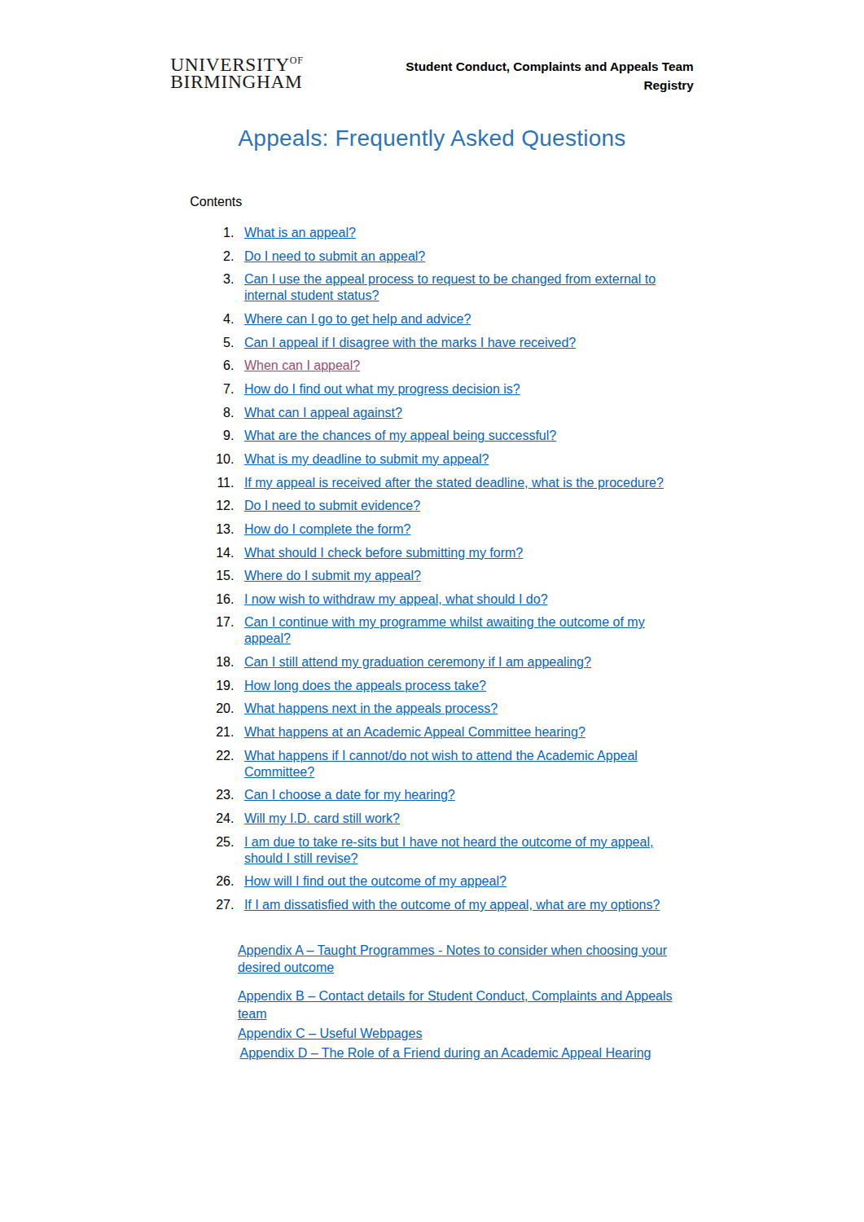UNIVERSITYOF
BIRMINGHAM
Student Conduct, Complaints and Appeals Team
Registry
Appeals: Frequently Asked Questions
Contents
What is an appeal?
Do I need to submit an appeal?
Can I use the appeal process to request to be changed from external to internal student status?
Where can I go to get help and advice?
Can I appeal if I disagree with the marks I have received?
When can I appeal?
How do I find out what my progress decision is?
What can I appeal against?
What are the chances of my appeal being successful?
What is my deadline to submit my appeal?
If my appeal is received after the stated deadline, what is the procedure?
Do I need to submit evidence?
How do I complete the form?
What should I check before submitting my form?
Where do I submit my appeal?
I now wish to withdraw my appeal, what should I do?
Can I continue with my programme whilst awaiting the outcome of my appeal?
Can I still attend my graduation ceremony if I am appealing?
How long does the appeals process take?
What happens next in the appeals process?
What happens at an Academic Appeal Committee hearing?
What happens if I cannot/do not wish to attend the Academic Appeal Committee?
Can I choose a date for my hearing?
Will my I.D. card still work?
I am due to take re-sits but I have not heard the outcome of my appeal, should I still revise?
How will I find out the outcome of my appeal?
If I am dissatisfied with the outcome of my appeal, what are my options?
Appendix A – Taught Programmes - Notes to consider when choosing your desired outcome
Appendix B – Contact details for Student Conduct, Complaints and Appeals team
Appendix C – Useful Webpages
Appendix D – The Role of a Friend during an Academic Appeal Hearing